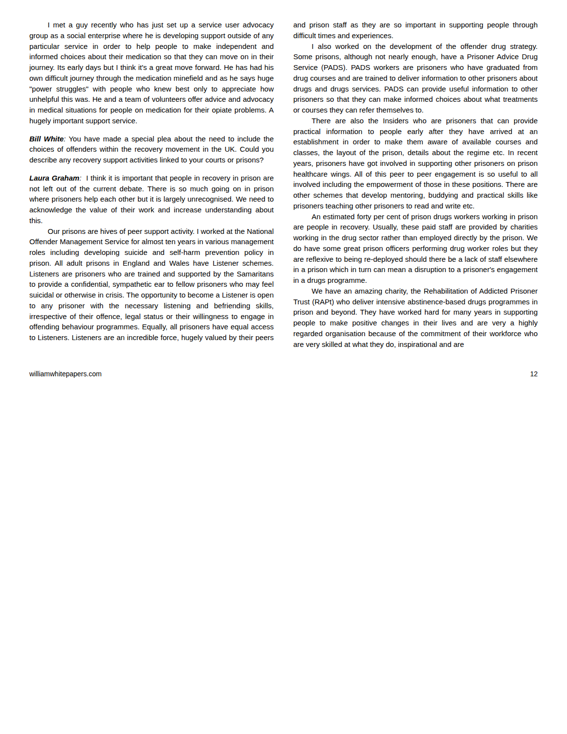I met a guy recently who has just set up a service user advocacy group as a social enterprise where he is developing support outside of any particular service in order to help people to make independent and informed choices about their medication so that they can move on in their journey. Its early days but I think it's a great move forward. He has had his own difficult journey through the medication minefield and as he says huge "power struggles" with people who knew best only to appreciate how unhelpful this was. He and a team of volunteers offer advice and advocacy in medical situations for people on medication for their opiate problems. A hugely important support service.
Bill White: You have made a special plea about the need to include the choices of offenders within the recovery movement in the UK. Could you describe any recovery support activities linked to your courts or prisons?
Laura Graham: I think it is important that people in recovery in prison are not left out of the current debate. There is so much going on in prison where prisoners help each other but it is largely unrecognised. We need to acknowledge the value of their work and increase understanding about this.
Our prisons are hives of peer support activity. I worked at the National Offender Management Service for almost ten years in various management roles including developing suicide and self-harm prevention policy in prison. All adult prisons in England and Wales have Listener schemes. Listeners are prisoners who are trained and supported by the Samaritans to provide a confidential, sympathetic ear to fellow prisoners who may feel suicidal or otherwise in crisis. The opportunity to become a Listener is open to any prisoner with the necessary listening and befriending skills, irrespective of their offence, legal status or their willingness to engage in offending behaviour programmes. Equally, all prisoners have equal access to Listeners. Listeners are an incredible force, hugely valued by their peers and prison staff as they are so important in supporting people through difficult times and experiences.
I also worked on the development of the offender drug strategy. Some prisons, although not nearly enough, have a Prisoner Advice Drug Service (PADS). PADS workers are prisoners who have graduated from drug courses and are trained to deliver information to other prisoners about drugs and drugs services. PADS can provide useful information to other prisoners so that they can make informed choices about what treatments or courses they can refer themselves to.
There are also the Insiders who are prisoners that can provide practical information to people early after they have arrived at an establishment in order to make them aware of available courses and classes, the layout of the prison, details about the regime etc. In recent years, prisoners have got involved in supporting other prisoners on prison healthcare wings. All of this peer to peer engagement is so useful to all involved including the empowerment of those in these positions. There are other schemes that develop mentoring, buddying and practical skills like prisoners teaching other prisoners to read and write etc.
An estimated forty per cent of prison drugs workers working in prison are people in recovery. Usually, these paid staff are provided by charities working in the drug sector rather than employed directly by the prison. We do have some great prison officers performing drug worker roles but they are reflexive to being re-deployed should there be a lack of staff elsewhere in a prison which in turn can mean a disruption to a prisoner's engagement in a drugs programme.
We have an amazing charity, the Rehabilitation of Addicted Prisoner Trust (RAPt) who deliver intensive abstinence-based drugs programmes in prison and beyond. They have worked hard for many years in supporting people to make positive changes in their lives and are very a highly regarded organisation because of the commitment of their workforce who are very skilled at what they do, inspirational and are
williamwhitepapers.com 12